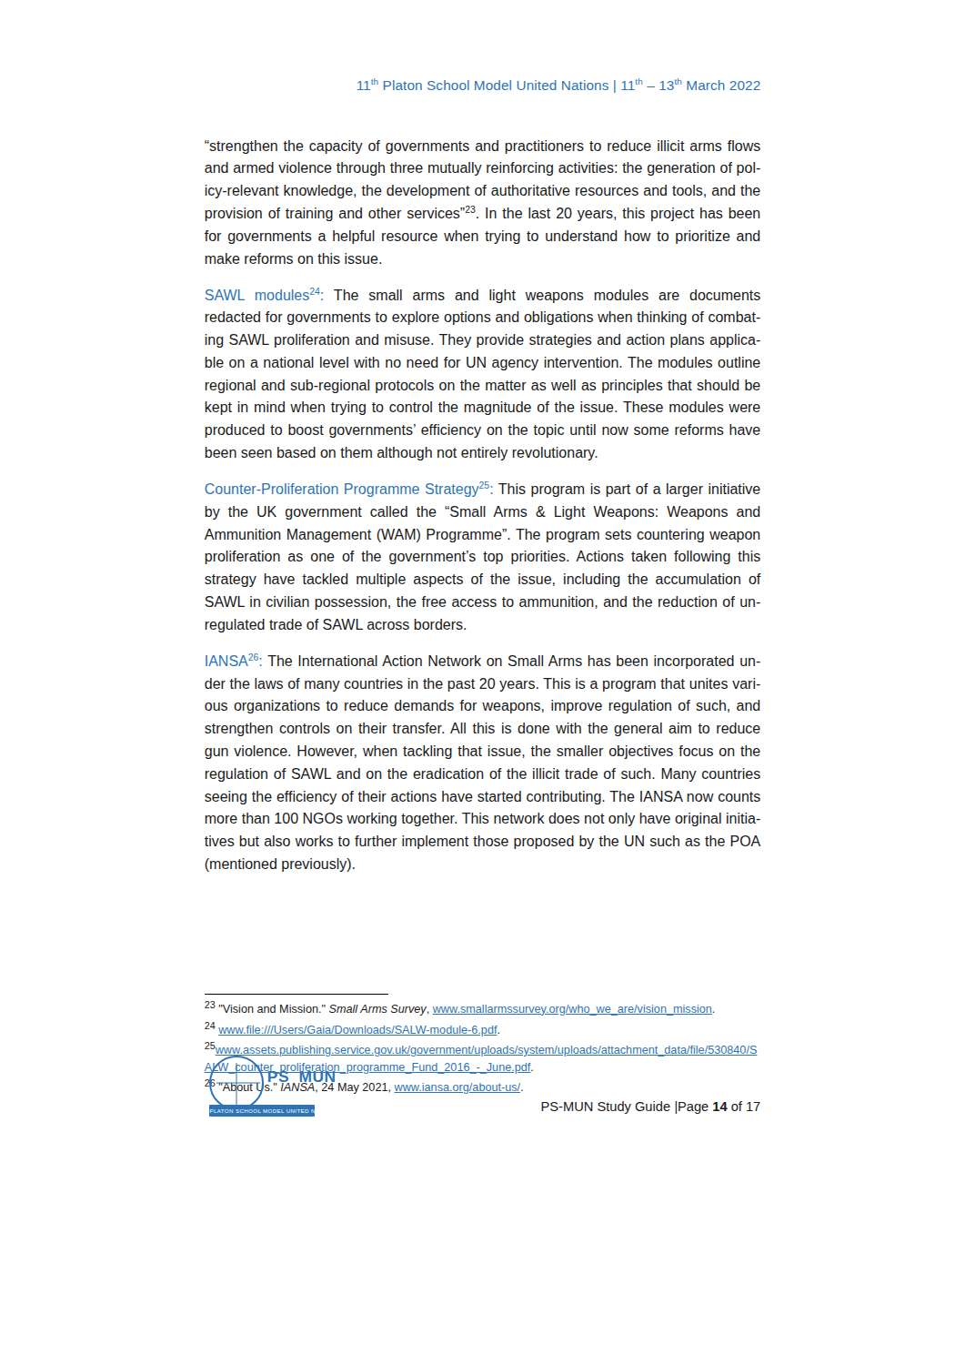11th Platon School Model United Nations | 11th – 13th March 2022
“strengthen the capacity of governments and practitioners to reduce illicit arms flows and armed violence through three mutually reinforcing activities: the generation of policy-relevant knowledge, the development of authoritative resources and tools, and the provision of training and other services”23. In the last 20 years, this project has been for governments a helpful resource when trying to understand how to prioritize and make reforms on this issue.
SAWL modules24: The small arms and light weapons modules are documents redacted for governments to explore options and obligations when thinking of combating SAWL proliferation and misuse. They provide strategies and action plans applicable on a national level with no need for UN agency intervention. The modules outline regional and sub-regional protocols on the matter as well as principles that should be kept in mind when trying to control the magnitude of the issue. These modules were produced to boost governments’ efficiency on the topic until now some reforms have been seen based on them although not entirely revolutionary.
Counter-Proliferation Programme Strategy25: This program is part of a larger initiative by the UK government called the “Small Arms & Light Weapons: Weapons and Ammunition Management (WAM) Programme”. The program sets countering weapon proliferation as one of the government’s top priorities. Actions taken following this strategy have tackled multiple aspects of the issue, including the accumulation of SAWL in civilian possession, the free access to ammunition, and the reduction of unregulated trade of SAWL across borders.
IANSA26: The International Action Network on Small Arms has been incorporated under the laws of many countries in the past 20 years. This is a program that unites various organizations to reduce demands for weapons, improve regulation of such, and strengthen controls on their transfer. All this is done with the general aim to reduce gun violence. However, when tackling that issue, the smaller objectives focus on the regulation of SAWL and on the eradication of the illicit trade of such. Many countries seeing the efficiency of their actions have started contributing. The IANSA now counts more than 100 NGOs working together. This network does not only have original initiatives but also works to further implement those proposed by the UN such as the POA (mentioned previously).
23 "Vision and Mission." Small Arms Survey, www.smallarmssurvey.org/who_we_are/vision_mission.
24 www.file:///Users/Gaia/Downloads/SALW-module-6.pdf.
25www.assets.publishing.service.gov.uk/government/uploads/system/uploads/attachment_data/file/530840/SALW_counter_proliferation_programme_Fund_2016_-_June.pdf.
26 "About Us." IANSA, 24 May 2021, www.iansa.org/about-us/.
PS MUN
PLATON SCHOOL MODEL UNITED NATIONS
PS-MUN Study Guide |Page 14 of 17